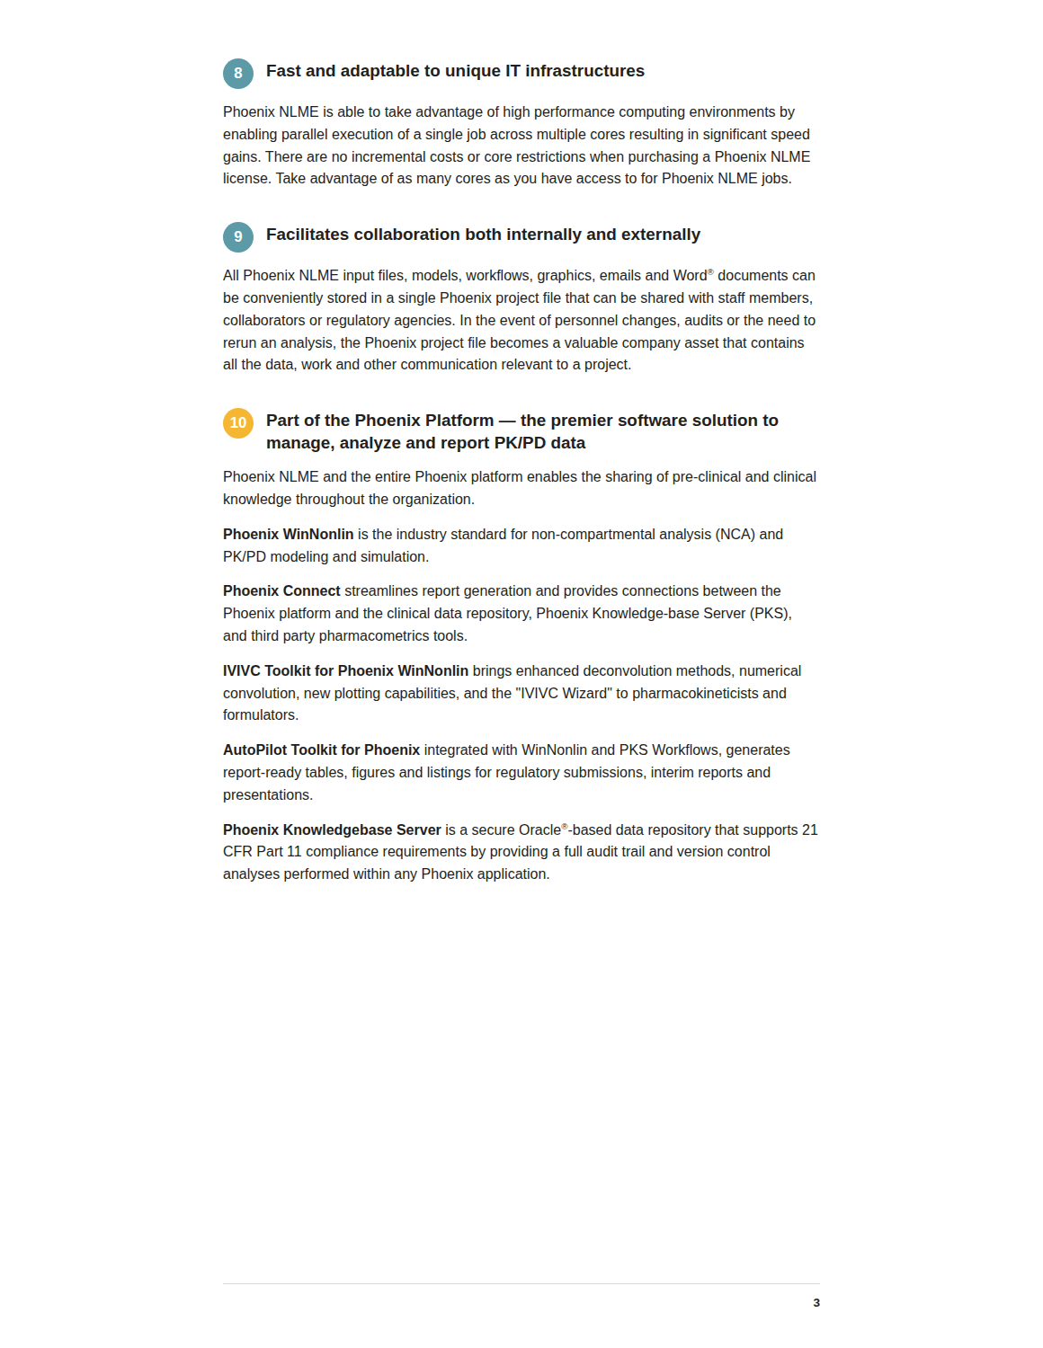8
Fast and adaptable to unique IT infrastructures
Phoenix NLME is able to take advantage of high performance computing environments by enabling parallel execution of a single job across multiple cores resulting in significant speed gains. There are no incremental costs or core restrictions when purchasing a Phoenix NLME license. Take advantage of as many cores as you have access to for Phoenix NLME jobs.
9
Facilitates collaboration both internally and externally
All Phoenix NLME input files, models, workflows, graphics, emails and Word® documents can be conveniently stored in a single Phoenix project file that can be shared with staff members, collaborators or regulatory agencies. In the event of personnel changes, audits or the need to rerun an analysis, the Phoenix project file becomes a valuable company asset that contains all the data, work and other communication relevant to a project.
10
Part of the Phoenix Platform — the premier software solution to manage, analyze and report PK/PD data
Phoenix NLME and the entire Phoenix platform enables the sharing of pre-clinical and clinical knowledge throughout the organization.
Phoenix WinNonlin is the industry standard for non-compartmental analysis (NCA) and PK/PD modeling and simulation.
Phoenix Connect streamlines report generation and provides connections between the Phoenix platform and the clinical data repository, Phoenix Knowledge-base Server (PKS), and third party pharmacometrics tools.
IVIVC Toolkit for Phoenix WinNonlin brings enhanced deconvolution methods, numerical convolution, new plotting capabilities, and the "IVIVC Wizard" to pharmacokineticists and formulators.
AutoPilot Toolkit for Phoenix integrated with WinNonlin and PKS Workflows, generates report-ready tables, figures and listings for regulatory submissions, interim reports and presentations.
Phoenix Knowledgebase Server is a secure Oracle®-based data repository that supports 21 CFR Part 11 compliance requirements by providing a full audit trail and version control analyses performed within any Phoenix application.
3